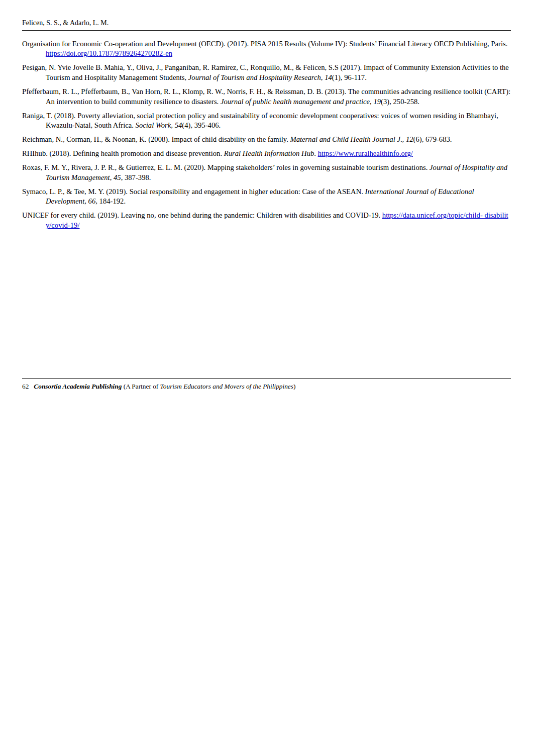Felicen, S. S., & Adarlo, L. M.
Organisation for Economic Co-operation and Development (OECD). (2017). PISA 2015 Results (Volume IV): Students’ Financial Literacy OECD Publishing, Paris. https://doi.org/10.1787/9789264270282-en
Pesigan, N. Yvie Jovelle B. Mahia, Y., Oliva, J., Panganiban, R. Ramirez, C., Ronquillo, M., & Felicen, S.S (2017). Impact of Community Extension Activities to the Tourism and Hospitality Management Students, Journal of Tourism and Hospitality Research, 14(1), 96-117.
Pfefferbaum, R. L., Pfefferbaum, B., Van Horn, R. L., Klomp, R. W., Norris, F. H., & Reissman, D. B. (2013). The communities advancing resilience toolkit (CART): An intervention to build community resilience to disasters. Journal of public health management and practice, 19(3), 250-258.
Raniga, T. (2018). Poverty alleviation, social protection policy and sustainability of economic development cooperatives: voices of women residing in Bhambayi, Kwazulu-Natal, South Africa. Social Work, 54(4), 395-406.
Reichman, N., Corman, H., & Noonan, K. (2008). Impact of child disability on the family. Maternal and Child Health Journal J., 12(6), 679-683.
RHIhub. (2018). Defining health promotion and disease prevention. Rural Health Information Hub. https://www.ruralhealthinfo.org/
Roxas, F. M. Y., Rivera, J. P. R., & Gutierrez, E. L. M. (2020). Mapping stakeholders’ roles in governing sustainable tourism destinations. Journal of Hospitality and Tourism Management, 45, 387-398.
Symaco, L. P., & Tee, M. Y. (2019). Social responsibility and engagement in higher education: Case of the ASEAN. International Journal of Educational Development, 66, 184-192.
UNICEF for every child. (2019). Leaving no, one behind during the pandemic: Children with disabilities and COVID-19. https://data.unicef.org/topic/child- disability/covid-19/
62 Consortia Academia Publishing (A Partner of Tourism Educators and Movers of the Philippines)